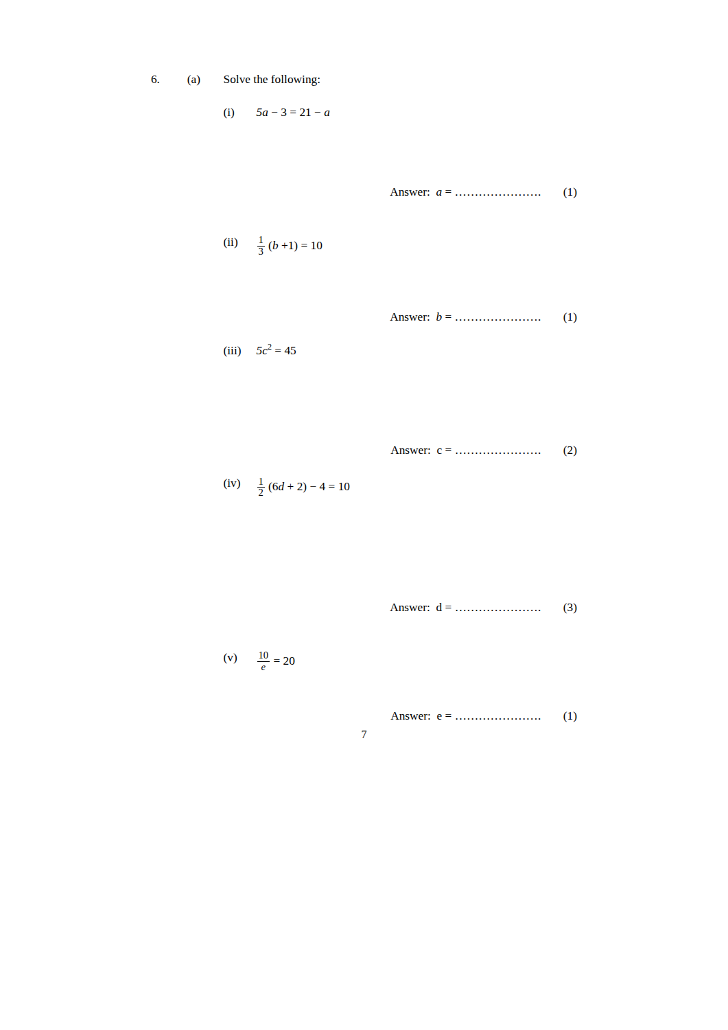6.
(a)
Solve the following:
(i)
5a − 3 = 21 − a
Answer: a = …………………. (1)
(ii)
13 (b +1) = 10
Answer: b = …………………. (1)
(iii)
5c2 = 45
Answer: c = …………………. (2)
(iv)
12 (6d + 2) − 4 = 10
Answer: d = …………………. (3)
(v)
10 e = 20
Answer: e = …………………. (1)
7